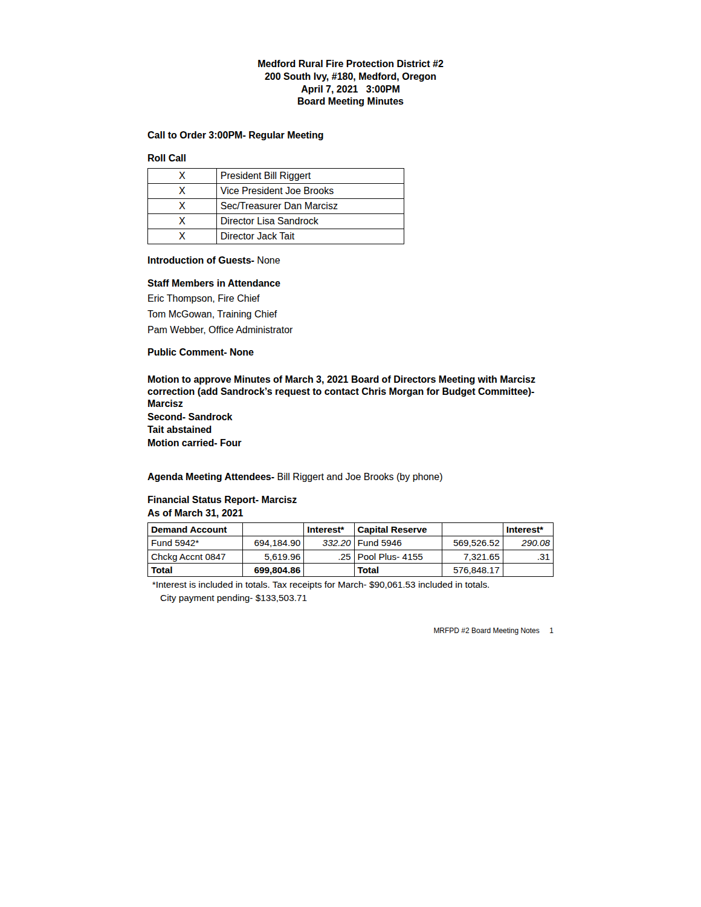Medford Rural Fire Protection District #2
200 South Ivy, #180, Medford, Oregon
April 7, 2021 3:00PM
Board Meeting Minutes
Call to Order 3:00PM- Regular Meeting
Roll Call
| X | President Bill Riggert |
| X | Vice President Joe Brooks |
| X | Sec/Treasurer Dan Marcisz |
| X | Director Lisa Sandrock |
| X | Director Jack Tait |
Introduction of Guests- None
Staff Members in Attendance
Eric Thompson, Fire Chief
Tom McGowan, Training Chief
Pam Webber, Office Administrator
Public Comment- None
Motion to approve Minutes of March 3, 2021 Board of Directors Meeting with Marcisz correction (add Sandrock’s request to contact Chris Morgan for Budget Committee)- Marcisz
Second- Sandrock
Tait abstained
Motion carried- Four
Agenda Meeting Attendees- Bill Riggert and Joe Brooks (by phone)
Financial Status Report- Marcisz
As of March 31, 2021
| Demand Account | | Interest* | Capital Reserve | | Interest* |
| --- | --- | --- | --- | --- | --- |
| Fund 5942* | 694,184.90 | 332.20 | Fund 5946 | 569,526.52 | 290.08 |
| Chckg Accnt 0847 | 5,619.96 | .25 | Pool Plus- 4155 | 7,321.65 | .31 |
| Total | 699,804.86 | | Total | 576,848.17 | |
*Interest is included in totals. Tax receipts for March- $90,061.53 included in totals.
City payment pending- $133,503.71
MRFPD #2 Board Meeting Notes 1